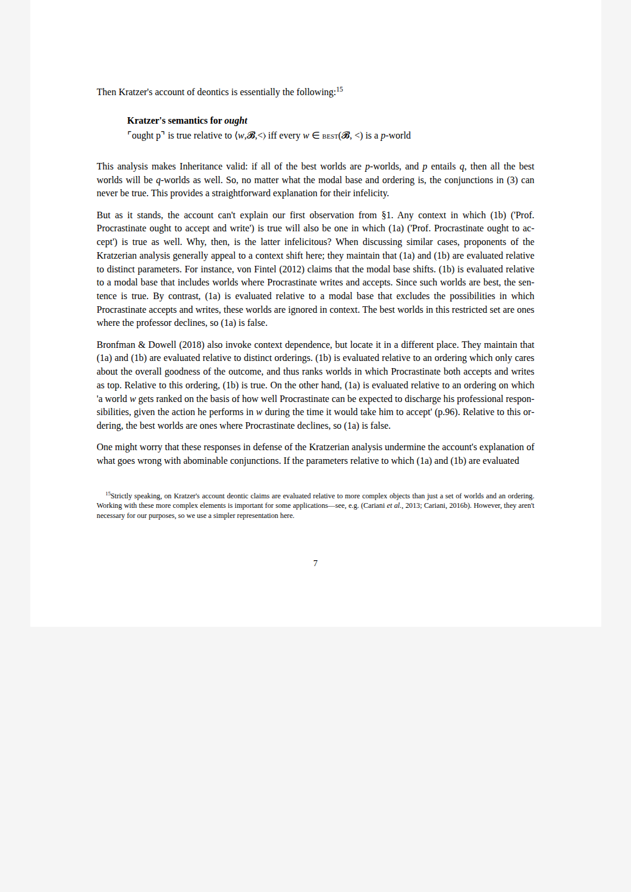Then Kratzer's account of deontics is essentially the following:15
Kratzer's semantics for ought
⌜ought p⌝ is true relative to ⟨w,𝓑,<⟩ iff every w ∈ best(𝓑, <) is a p-world
This analysis makes Inheritance valid: if all of the best worlds are p-worlds, and p entails q, then all the best worlds will be q-worlds as well. So, no matter what the modal base and ordering is, the conjunctions in (3) can never be true. This provides a straightforward explanation for their infelicity.
But as it stands, the account can't explain our first observation from §1. Any context in which (1b) ('Prof. Procrastinate ought to accept and write') is true will also be one in which (1a) ('Prof. Procrastinate ought to accept') is true as well. Why, then, is the latter infelicitous? When discussing similar cases, proponents of the Kratzerian analysis generally appeal to a context shift here; they maintain that (1a) and (1b) are evaluated relative to distinct parameters. For instance, von Fintel (2012) claims that the modal base shifts. (1b) is evaluated relative to a modal base that includes worlds where Procrastinate writes and accepts. Since such worlds are best, the sentence is true. By contrast, (1a) is evaluated relative to a modal base that excludes the possibilities in which Procrastinate accepts and writes, these worlds are ignored in context. The best worlds in this restricted set are ones where the professor declines, so (1a) is false.
Bronfman & Dowell (2018) also invoke context dependence, but locate it in a different place. They maintain that (1a) and (1b) are evaluated relative to distinct orderings. (1b) is evaluated relative to an ordering which only cares about the overall goodness of the outcome, and thus ranks worlds in which Procrastinate both accepts and writes as top. Relative to this ordering, (1b) is true. On the other hand, (1a) is evaluated relative to an ordering on which 'a world w gets ranked on the basis of how well Procrastinate can be expected to discharge his professional responsibilities, given the action he performs in w during the time it would take him to accept' (p.96). Relative to this ordering, the best worlds are ones where Procrastinate declines, so (1a) is false.
One might worry that these responses in defense of the Kratzerian analysis undermine the account's explanation of what goes wrong with abominable conjunctions. If the parameters relative to which (1a) and (1b) are evaluated
15Strictly speaking, on Kratzer's account deontic claims are evaluated relative to more complex objects than just a set of worlds and an ordering. Working with these more complex elements is important for some applications—see, e.g. (Cariani et al., 2013; Cariani, 2016b). However, they aren't necessary for our purposes, so we use a simpler representation here.
7